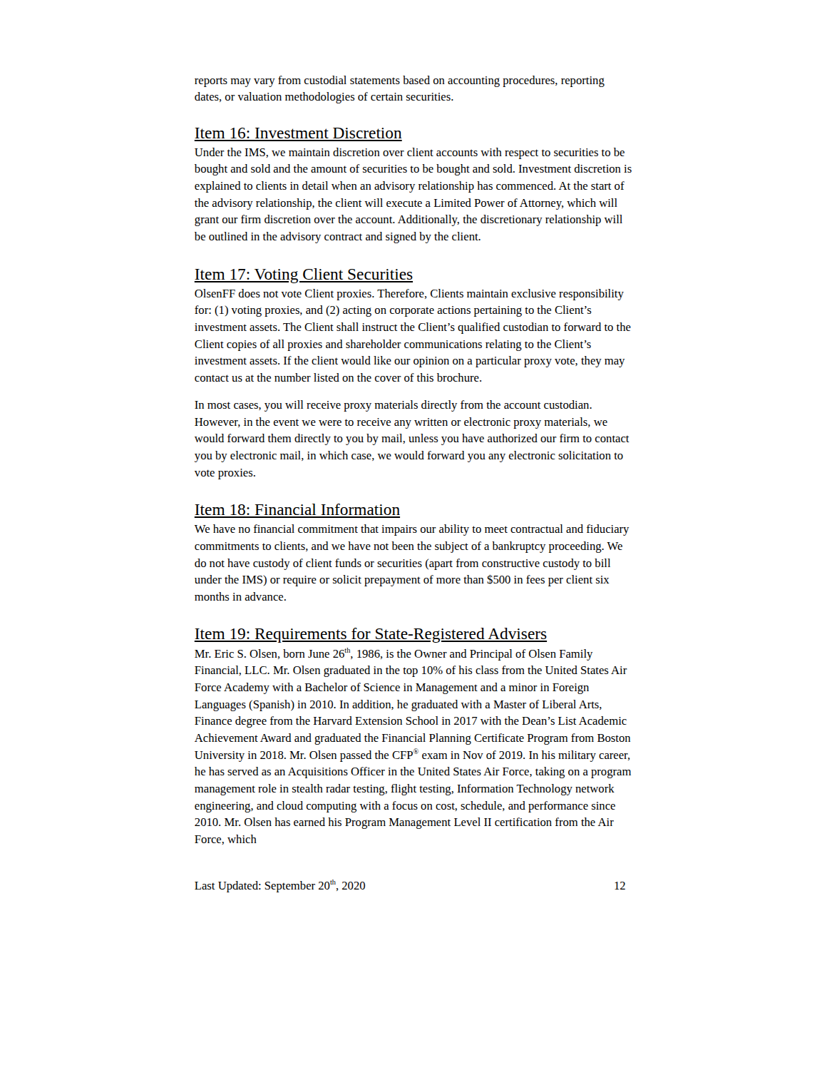reports may vary from custodial statements based on accounting procedures, reporting dates, or valuation methodologies of certain securities.
Item 16: Investment Discretion
Under the IMS, we maintain discretion over client accounts with respect to securities to be bought and sold and the amount of securities to be bought and sold. Investment discretion is explained to clients in detail when an advisory relationship has commenced. At the start of the advisory relationship, the client will execute a Limited Power of Attorney, which will grant our firm discretion over the account. Additionally, the discretionary relationship will be outlined in the advisory contract and signed by the client.
Item 17: Voting Client Securities
OlsenFF does not vote Client proxies. Therefore, Clients maintain exclusive responsibility for: (1) voting proxies, and (2) acting on corporate actions pertaining to the Client’s investment assets. The Client shall instruct the Client’s qualified custodian to forward to the Client copies of all proxies and shareholder communications relating to the Client’s investment assets. If the client would like our opinion on a particular proxy vote, they may contact us at the number listed on the cover of this brochure.
In most cases, you will receive proxy materials directly from the account custodian. However, in the event we were to receive any written or electronic proxy materials, we would forward them directly to you by mail, unless you have authorized our firm to contact you by electronic mail, in which case, we would forward you any electronic solicitation to vote proxies.
Item 18: Financial Information
We have no financial commitment that impairs our ability to meet contractual and fiduciary commitments to clients, and we have not been the subject of a bankruptcy proceeding. We do not have custody of client funds or securities (apart from constructive custody to bill under the IMS) or require or solicit prepayment of more than $500 in fees per client six months in advance.
Item 19: Requirements for State-Registered Advisers
Mr. Eric S. Olsen, born June 26th, 1986, is the Owner and Principal of Olsen Family Financial, LLC. Mr. Olsen graduated in the top 10% of his class from the United States Air Force Academy with a Bachelor of Science in Management and a minor in Foreign Languages (Spanish) in 2010. In addition, he graduated with a Master of Liberal Arts, Finance degree from the Harvard Extension School in 2017 with the Dean’s List Academic Achievement Award and graduated the Financial Planning Certificate Program from Boston University in 2018. Mr. Olsen passed the CFP® exam in Nov of 2019. In his military career, he has served as an Acquisitions Officer in the United States Air Force, taking on a program management role in stealth radar testing, flight testing, Information Technology network engineering, and cloud computing with a focus on cost, schedule, and performance since 2010. Mr. Olsen has earned his Program Management Level II certification from the Air Force, which
Last Updated: September 20th, 2020 12